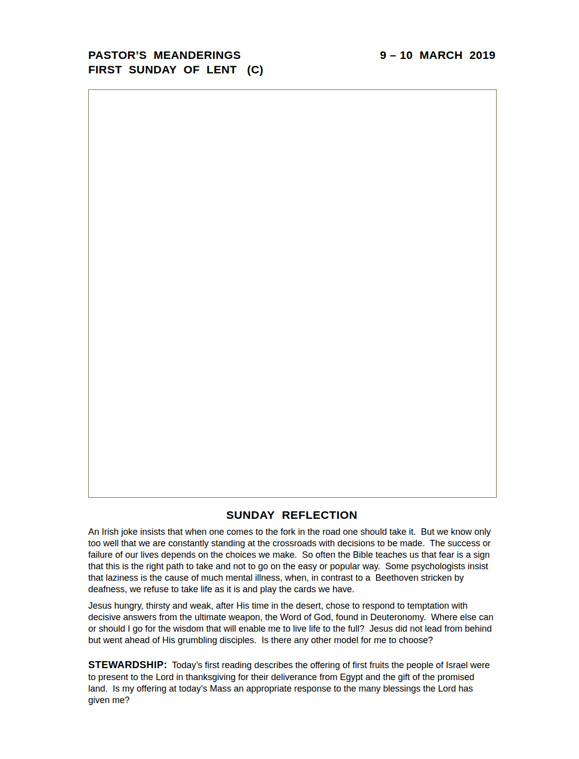PASTOR’S MEANDERINGS 9 – 10 MARCH 2019
FIRST SUNDAY OF LENT (C)
SUNDAY REFLECTION
An Irish joke insists that when one comes to the fork in the road one should take it. But we know only too well that we are constantly standing at the crossroads with decisions to be made. The success or failure of our lives depends on the choices we make. So often the Bible teaches us that fear is a sign that this is the right path to take and not to go on the easy or popular way. Some psychologists insist that laziness is the cause of much mental illness, when, in contrast to a Beethoven stricken by deafness, we refuse to take life as it is and play the cards we have.
Jesus hungry, thirsty and weak, after His time in the desert, chose to respond to temptation with decisive answers from the ultimate weapon, the Word of God, found in Deuteronomy. Where else can or should I go for the wisdom that will enable me to live life to the full? Jesus did not lead from behind but went ahead of His grumbling disciples. Is there any other model for me to choose?
STEWARDSHIP: Today’s first reading describes the offering of first fruits the people of Israel were to present to the Lord in thanksgiving for their deliverance from Egypt and the gift of the promised land. Is my offering at today’s Mass an appropriate response to the many blessings the Lord has given me?